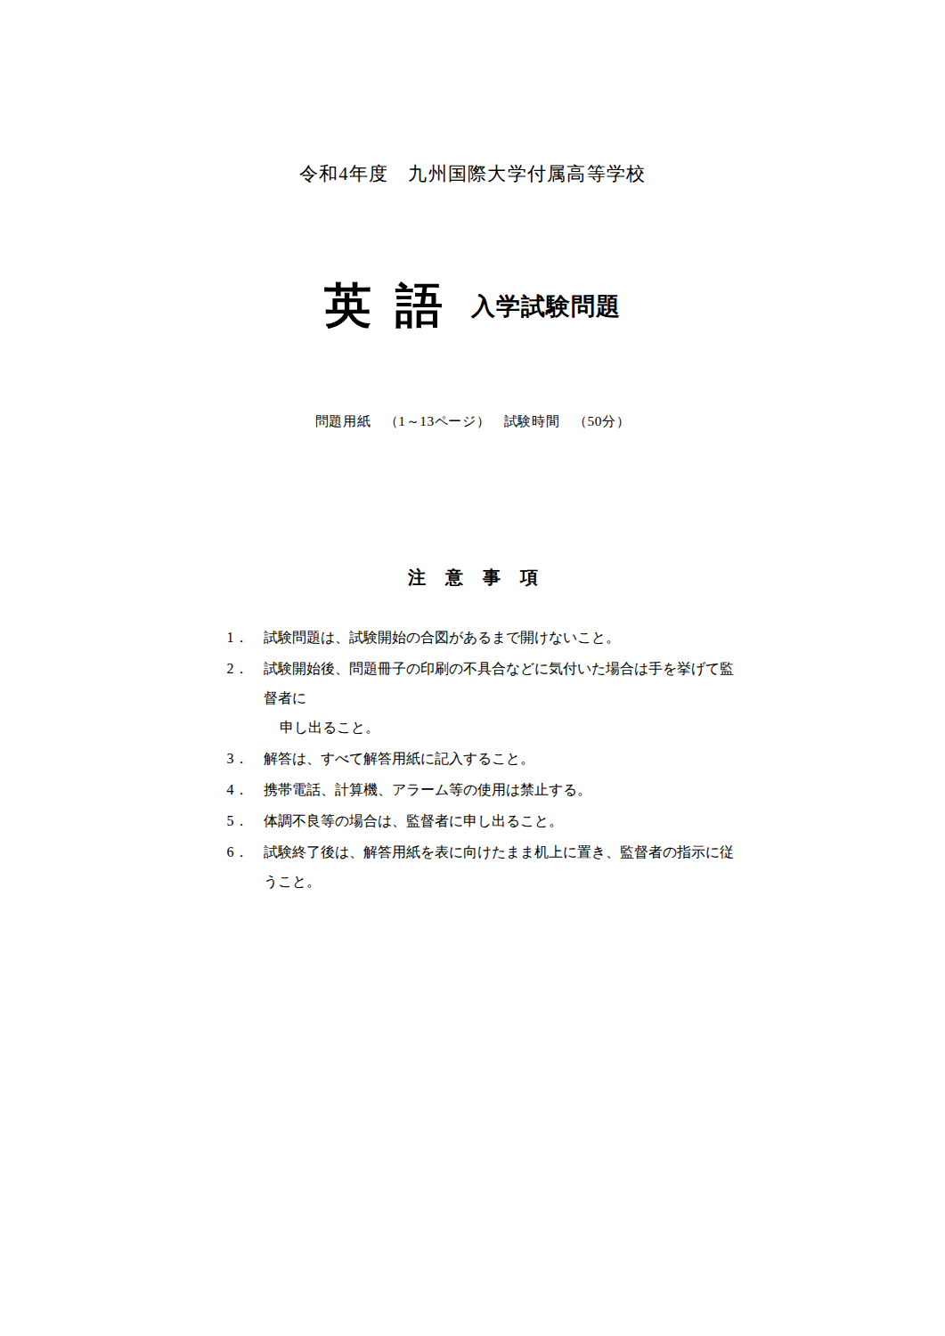令和4年度　九州国際大学付属高等学校
英語 入学試験問題
問題用紙　（1～13ページ）　試験時間　（50分）
注意事項
1．試験問題は、試験開始の合図があるまで開けないこと。
2．試験開始後、問題冊子の印刷の不具合などに気付いた場合は手を挙げて監督者に申し出ること。
3．解答は、すべて解答用紙に記入すること。
4．携帯電話、計算機、アラーム等の使用は禁止する。
5．体調不良等の場合は、監督者に申し出ること。
6．試験終了後は、解答用紙を表に向けたまま机上に置き、監督者の指示に従うこと。